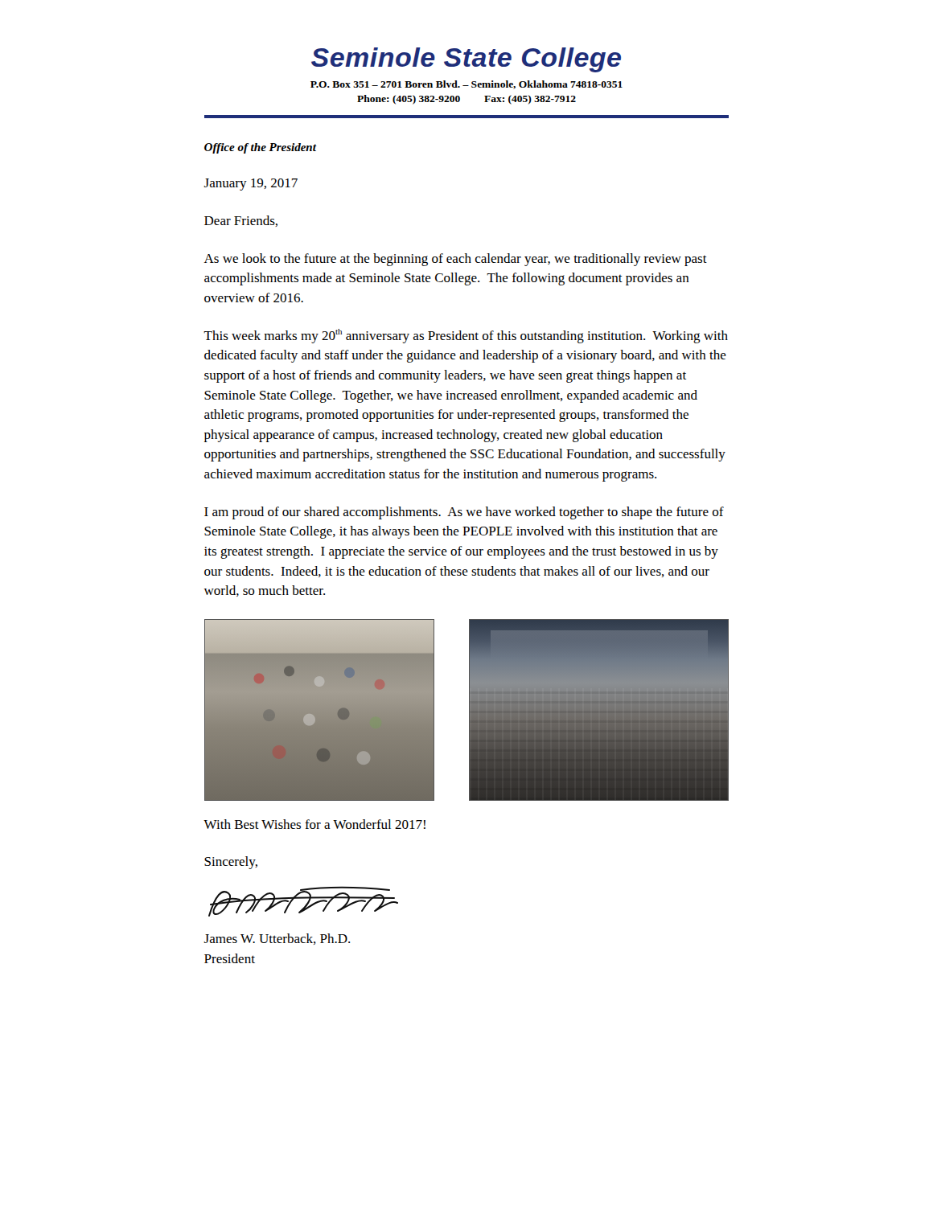Seminole State College
P.O. Box 351 – 2701 Boren Blvd. – Seminole, Oklahoma 74818-0351
Phone: (405) 382-9200 Fax: (405) 382-7912
Office of the President
January 19, 2017
Dear Friends,
As we look to the future at the beginning of each calendar year, we traditionally review past accomplishments made at Seminole State College. The following document provides an overview of 2016.
This week marks my 20th anniversary as President of this outstanding institution. Working with dedicated faculty and staff under the guidance and leadership of a visionary board, and with the support of a host of friends and community leaders, we have seen great things happen at Seminole State College. Together, we have increased enrollment, expanded academic and athletic programs, promoted opportunities for under-represented groups, transformed the physical appearance of campus, increased technology, created new global education opportunities and partnerships, strengthened the SSC Educational Foundation, and successfully achieved maximum accreditation status for the institution and numerous programs.
I am proud of our shared accomplishments. As we have worked together to shape the future of Seminole State College, it has always been the PEOPLE involved with this institution that are its greatest strength. I appreciate the service of our employees and the trust bestowed in us by our students. Indeed, it is the education of these students that makes all of our lives, and our world, so much better.
With Best Wishes for a Wonderful 2017!
Sincerely,
James W. Utterback, Ph.D.
President